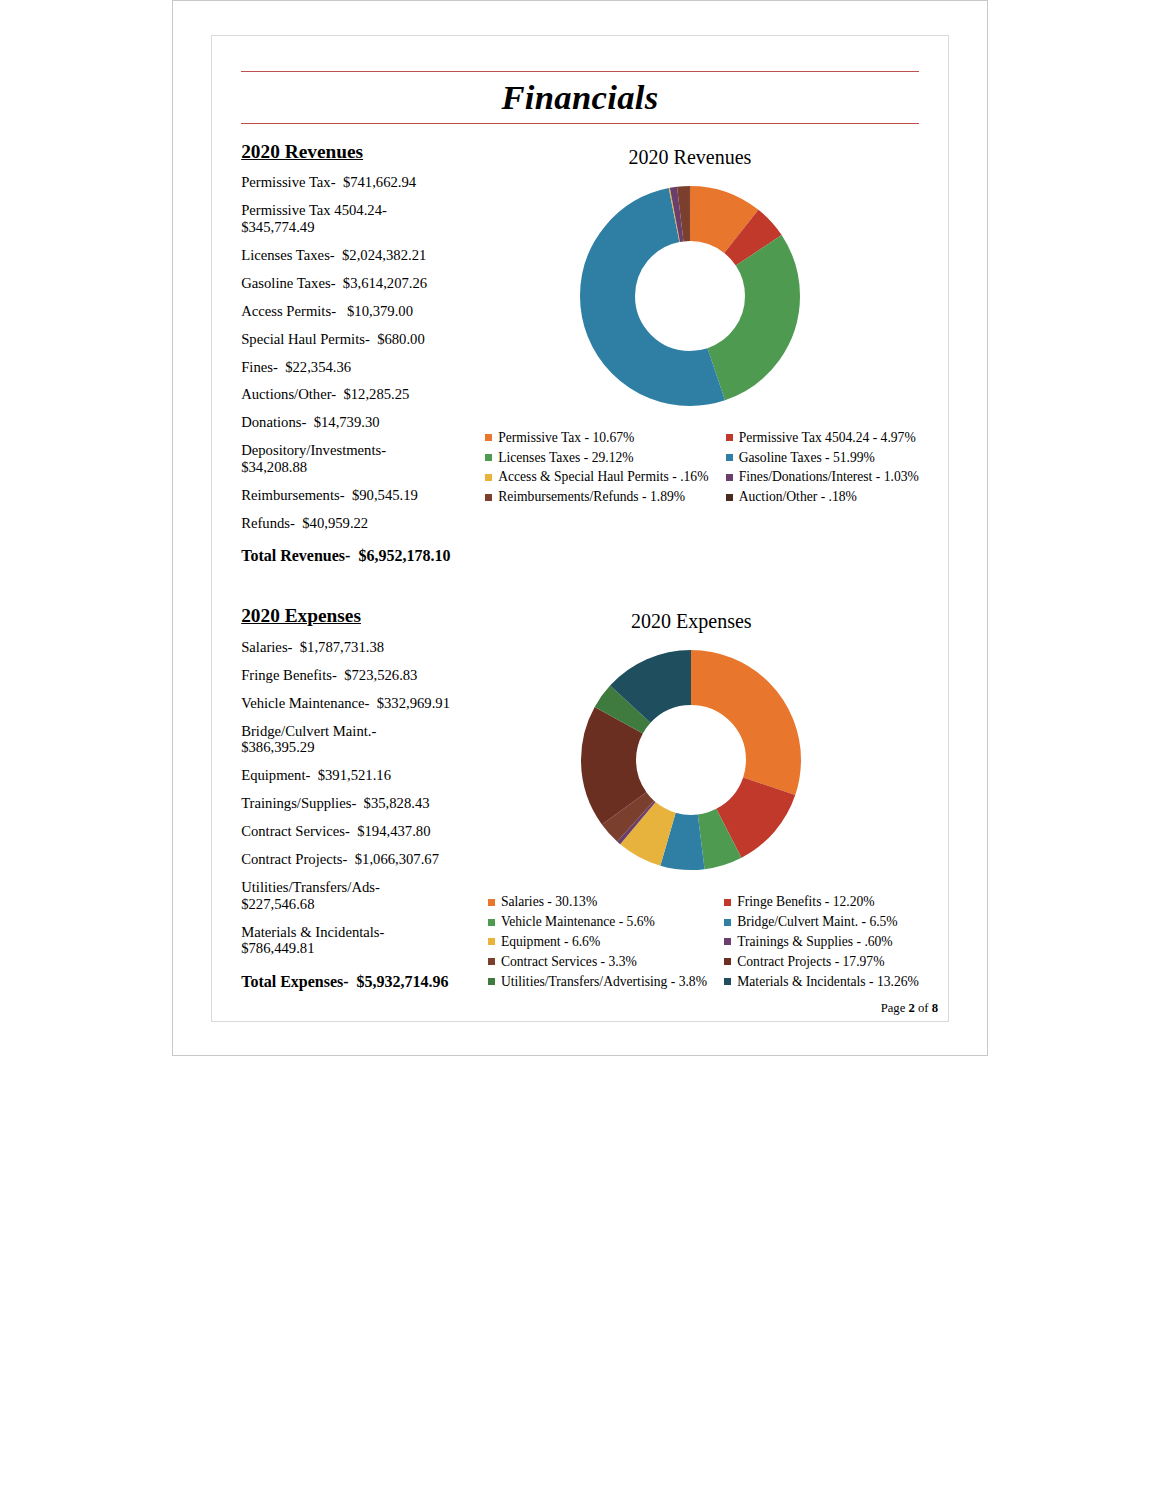Financials
2020 Revenues
Permissive Tax- $741,662.94
Permissive Tax 4504.24- $345,774.49
Licenses Taxes- $2,024,382.21
Gasoline Taxes- $3,614,207.26
Access Permits- $10,379.00
Special Haul Permits- $680.00
Fines- $22,354.36
Auctions/Other- $12,285.25
Donations- $14,739.30
Depository/Investments- $34,208.88
Reimbursements- $90,545.19
Refunds- $40,959.22
Total Revenues- $6,952,178.10
2020 Revenues
Permissive Tax - 10.67%
Permissive Tax 4504.24 - 4.97%
Licenses Taxes - 29.12%
Gasoline Taxes - 51.99%
Access & Special Haul Permits - .16%
Fines/Donations/Interest - 1.03%
Reimbursements/Refunds - 1.89%
Auction/Other - .18%
2020 Expenses
Salaries- $1,787,731.38
Fringe Benefits- $723,526.83
Vehicle Maintenance- $332,969.91
Bridge/Culvert Maint.- $386,395.29
Equipment- $391,521.16
Trainings/Supplies- $35,828.43
Contract Services- $194,437.80
Contract Projects- $1,066,307.67
Utilities/Transfers/Ads- $227,546.68
Materials & Incidentals- $786,449.81
Total Expenses- $5,932,714.96
2020 Expenses
Salaries - 30.13%
Fringe Benefits - 12.20%
Vehicle Maintenance - 5.6%
Bridge/Culvert Maint. - 6.5%
Equipment - 6.6%
Trainings & Supplies - .60%
Contract Services - 3.3%
Contract Projects - 17.97%
Utilities/Transfers/Advertising - 3.8%
Materials & Incidentals - 13.26%
Page 2 of 8